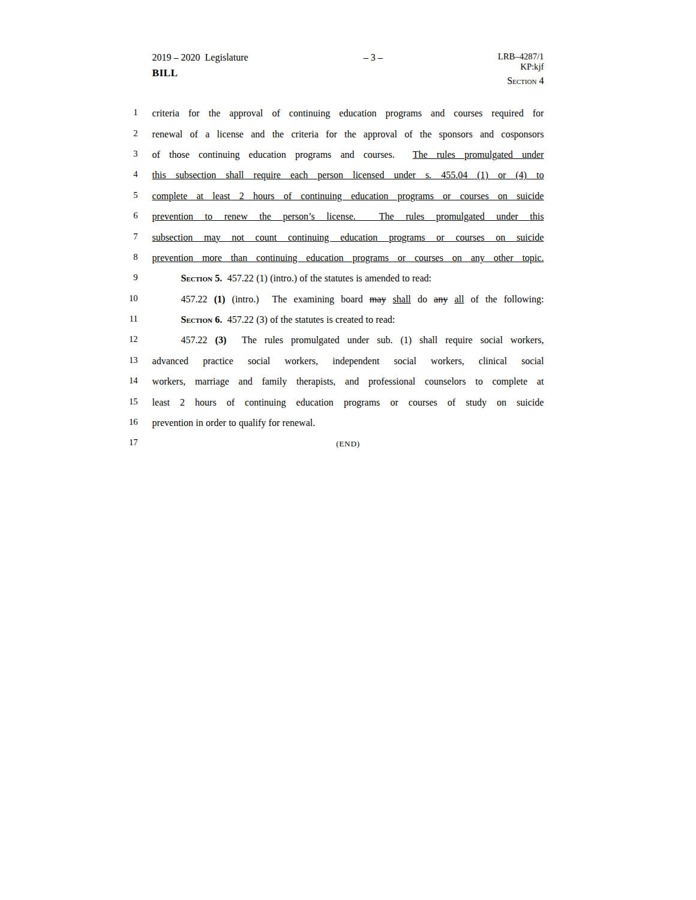2019 – 2020 Legislature
BILL
– 3 –
LRB–4287/1
KP:kjf
Section 4
criteria for the approval of continuing education programs and courses required for
renewal of a license and the criteria for the approval of the sponsors and cosponsors
of those continuing education programs and courses. The rules promulgated under
this subsection shall require each person licensed under s. 455.04 (1) or (4) to
complete at least 2 hours of continuing education programs or courses on suicide
prevention to renew the person’s license. The rules promulgated under this
subsection may not count continuing education programs or courses on suicide
prevention more than continuing education programs or courses on any other topic.
Section 5. 457.22 (1) (intro.) of the statutes is amended to read:
457.22 (1) (intro.) The examining board may shall do any all of the following:
Section 6. 457.22 (3) of the statutes is created to read:
457.22 (3) The rules promulgated under sub. (1) shall require social workers,
advanced practice social workers, independent social workers, clinical social
workers, marriage and family therapists, and professional counselors to complete at
least 2 hours of continuing education programs or courses of study on suicide
prevention in order to qualify for renewal.
(END)